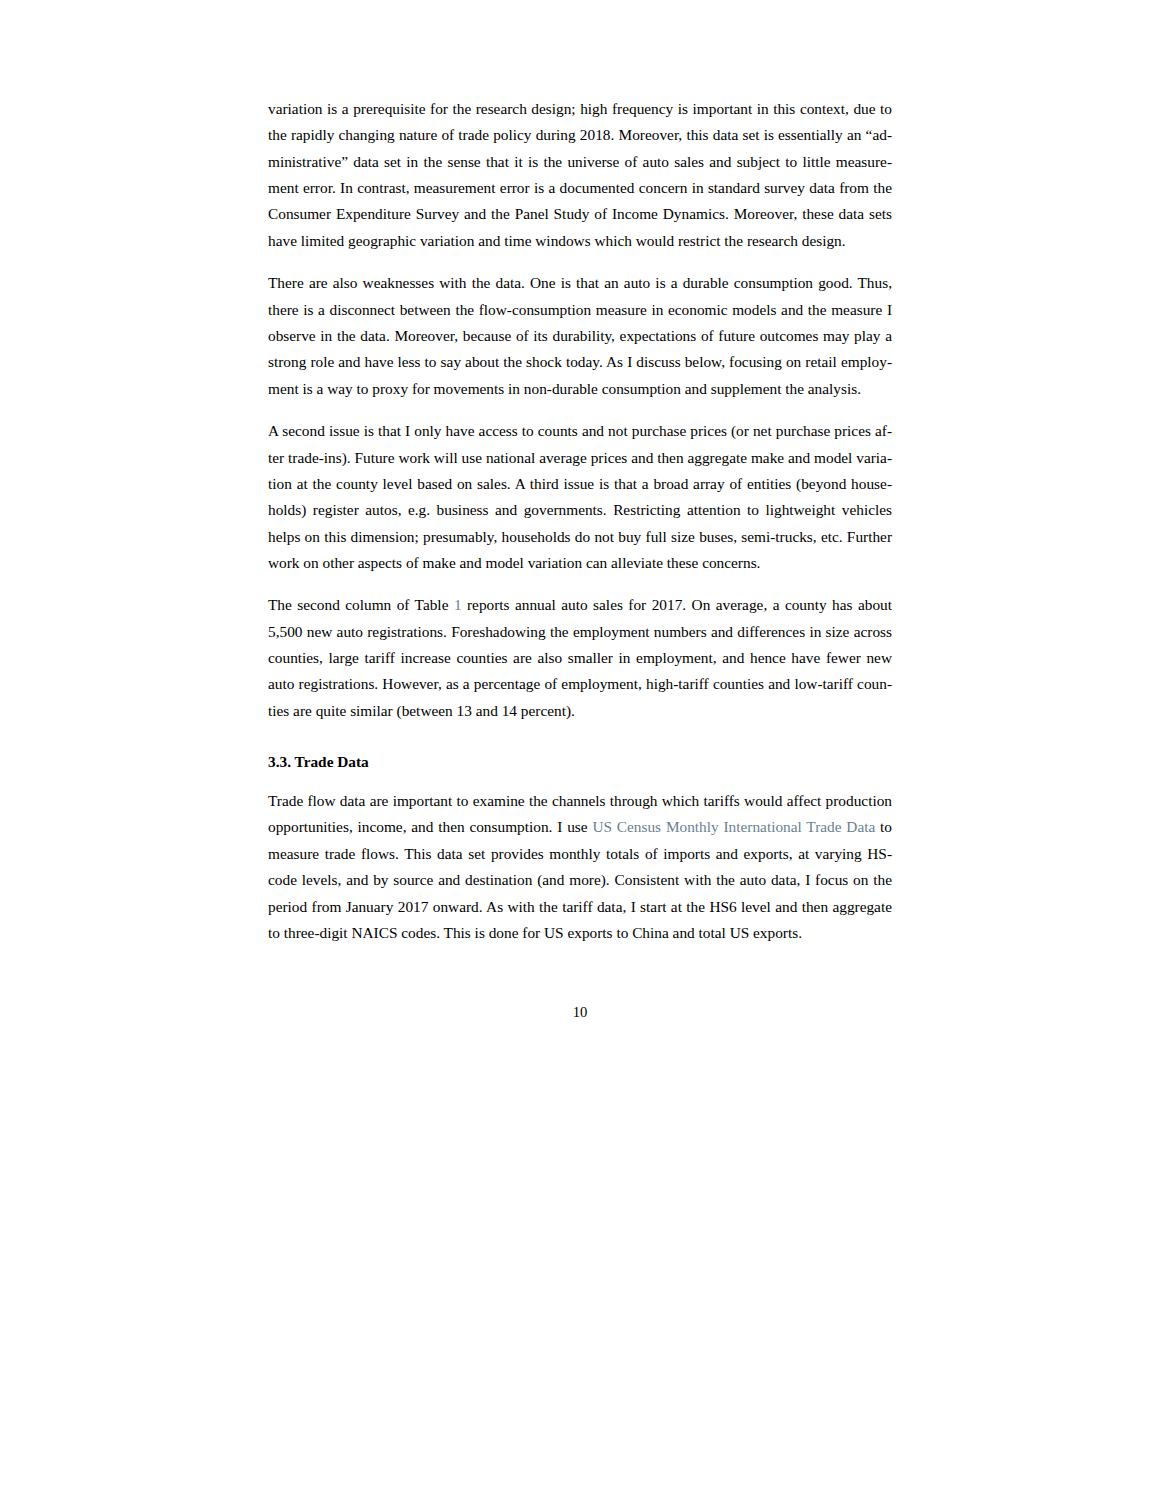variation is a prerequisite for the research design; high frequency is important in this context, due to the rapidly changing nature of trade policy during 2018. Moreover, this data set is essentially an “administrative” data set in the sense that it is the universe of auto sales and subject to little measurement error. In contrast, measurement error is a documented concern in standard survey data from the Consumer Expenditure Survey and the Panel Study of Income Dynamics. Moreover, these data sets have limited geographic variation and time windows which would restrict the research design.
There are also weaknesses with the data. One is that an auto is a durable consumption good. Thus, there is a disconnect between the flow-consumption measure in economic models and the measure I observe in the data. Moreover, because of its durability, expectations of future outcomes may play a strong role and have less to say about the shock today. As I discuss below, focusing on retail employment is a way to proxy for movements in non-durable consumption and supplement the analysis.
A second issue is that I only have access to counts and not purchase prices (or net purchase prices after trade-ins). Future work will use national average prices and then aggregate make and model variation at the county level based on sales. A third issue is that a broad array of entities (beyond households) register autos, e.g. business and governments. Restricting attention to lightweight vehicles helps on this dimension; presumably, households do not buy full size buses, semi-trucks, etc. Further work on other aspects of make and model variation can alleviate these concerns.
The second column of Table 1 reports annual auto sales for 2017. On average, a county has about 5,500 new auto registrations. Foreshadowing the employment numbers and differences in size across counties, large tariff increase counties are also smaller in employment, and hence have fewer new auto registrations. However, as a percentage of employment, high-tariff counties and low-tariff counties are quite similar (between 13 and 14 percent).
3.3. Trade Data
Trade flow data are important to examine the channels through which tariffs would affect production opportunities, income, and then consumption. I use US Census Monthly International Trade Data to measure trade flows. This data set provides monthly totals of imports and exports, at varying HS-code levels, and by source and destination (and more). Consistent with the auto data, I focus on the period from January 2017 onward. As with the tariff data, I start at the HS6 level and then aggregate to three-digit NAICS codes. This is done for US exports to China and total US exports.
10